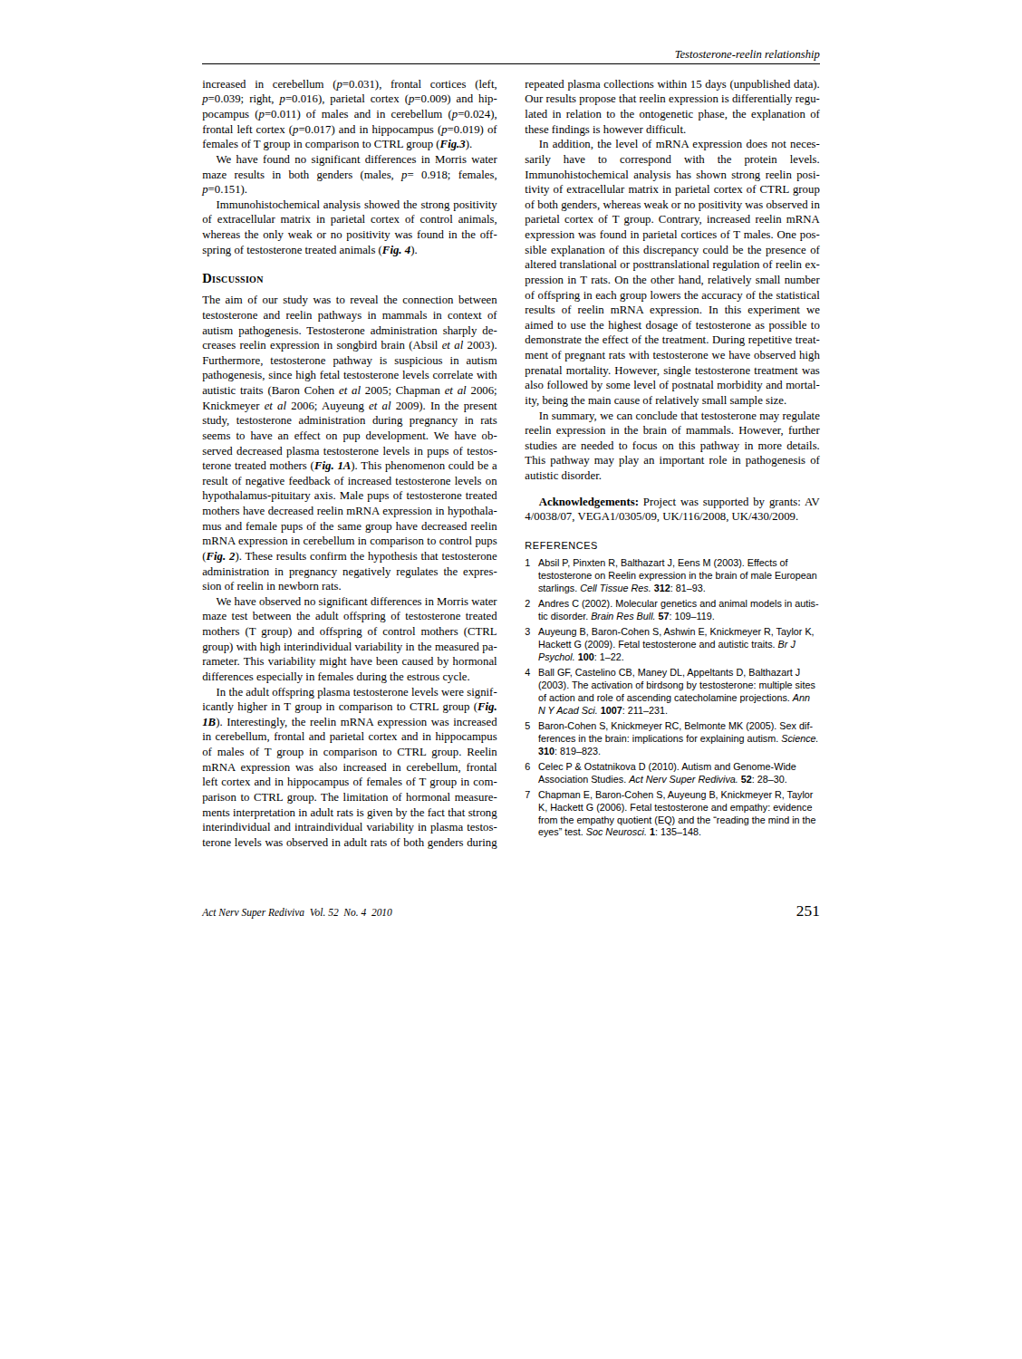Testosterone-reelin relationship
increased in cerebellum (p=0.031), frontal cortices (left, p=0.039; right, p=0.016), parietal cortex (p=0.009) and hippocampus (p=0.011) of males and in cerebellum (p=0.024), frontal left cortex (p=0.017) and in hippocampus (p=0.019) of females of T group in comparison to CTRL group (Fig.3).
We have found no significant differences in Morris water maze results in both genders (males, p= 0.918; females, p=0.151).
Immunohistochemical analysis showed the strong positivity of extracellular matrix in parietal cortex of control animals, whereas the only weak or no positivity was found in the offspring of testosterone treated animals (Fig. 4).
Discussion
The aim of our study was to reveal the connection between testosterone and reelin pathways in mammals in context of autism pathogenesis. Testosterone administration sharply decreases reelin expression in songbird brain (Absil et al 2003). Furthermore, testosterone pathway is suspicious in autism pathogenesis, since high fetal testosterone levels correlate with autistic traits (Baron Cohen et al 2005; Chapman et al 2006; Knickmeyer et al 2006; Auyeung et al 2009). In the present study, testosterone administration during pregnancy in rats seems to have an effect on pup development. We have observed decreased plasma testosterone levels in pups of testosterone treated mothers (Fig. 1A). This phenomenon could be a result of negative feedback of increased testosterone levels on hypothalamus-pituitary axis. Male pups of testosterone treated mothers have decreased reelin mRNA expression in hypothalamus and female pups of the same group have decreased reelin mRNA expression in cerebellum in comparison to control pups (Fig. 2). These results confirm the hypothesis that testosterone administration in pregnancy negatively regulates the expression of reelin in newborn rats.
We have observed no significant differences in Morris water maze test between the adult offspring of testosterone treated mothers (T group) and offspring of control mothers (CTRL group) with high interindividual variability in the measured parameter. This variability might have been caused by hormonal differences especially in females during the estrous cycle.
In the adult offspring plasma testosterone levels were significantly higher in T group in comparison to CTRL group (Fig. 1B). Interestingly, the reelin mRNA expression was increased in cerebellum, frontal and parietal cortex and in hippocampus of males of T group in comparison to CTRL group. Reelin mRNA expression was also increased in cerebellum, frontal left cortex and in hippocampus of females of T group in comparison to CTRL group. The limitation of hormonal measurements interpretation in adult rats is given by the fact that strong interindividual and intraindividual variability in plasma testosterone levels was observed in adult rats of both genders during repeated plasma collections within 15 days (unpublished data). Our results propose that reelin expression is differentially regulated in relation to the ontogenetic phase, the explanation of these findings is however difficult.
In addition, the level of mRNA expression does not necessarily have to correspond with the protein levels. Immunohistochemical analysis has shown strong reelin positivity of extracellular matrix in parietal cortex of CTRL group of both genders, whereas weak or no positivity was observed in parietal cortex of T group. Contrary, increased reelin mRNA expression was found in parietal cortices of T males. One possible explanation of this discrepancy could be the presence of altered translational or posttranslational regulation of reelin expression in T rats. On the other hand, relatively small number of offspring in each group lowers the accuracy of the statistical results of reelin mRNA expression. In this experiment we aimed to use the highest dosage of testosterone as possible to demonstrate the effect of the treatment. During repetitive treatment of pregnant rats with testosterone we have observed high prenatal mortality. However, single testosterone treatment was also followed by some level of postnatal morbidity and mortality, being the main cause of relatively small sample size.
In summary, we can conclude that testosterone may regulate reelin expression in the brain of mammals. However, further studies are needed to focus on this pathway in more details. This pathway may play an important role in pathogenesis of autistic disorder.
Acknowledgements: Project was supported by grants: AV 4/0038/07, VEGA1/0305/09, UK/116/2008, UK/430/2009.
REFERENCES
1 Absil P, Pinxten R, Balthazart J, Eens M (2003). Effects of testosterone on Reelin expression in the brain of male European starlings. Cell Tissue Res. 312: 81–93.
2 Andres C (2002). Molecular genetics and animal models in autistic disorder. Brain Res Bull. 57: 109–119.
3 Auyeung B, Baron-Cohen S, Ashwin E, Knickmeyer R, Taylor K, Hackett G (2009). Fetal testosterone and autistic traits. Br J Psychol. 100: 1–22.
4 Ball GF, Castelino CB, Maney DL, Appeltants D, Balthazart J (2003). The activation of birdsong by testosterone: multiple sites of action and role of ascending catecholamine projections. Ann N Y Acad Sci. 1007: 211–231.
5 Baron-Cohen S, Knickmeyer RC, Belmonte MK (2005). Sex differences in the brain: implications for explaining autism. Science. 310: 819–823.
6 Celec P & Ostatnikova D (2010). Autism and Genome-Wide Association Studies. Act Nerv Super Rediviva. 52: 28–30.
7 Chapman E, Baron-Cohen S, Auyeung B, Knickmeyer R, Taylor K, Hackett G (2006). Fetal testosterone and empathy: evidence from the empathy quotient (EQ) and the “reading the mind in the eyes” test. Soc Neurosci. 1: 135–148.
Act Nerv Super Rediviva Vol. 52 No. 4 2010
251